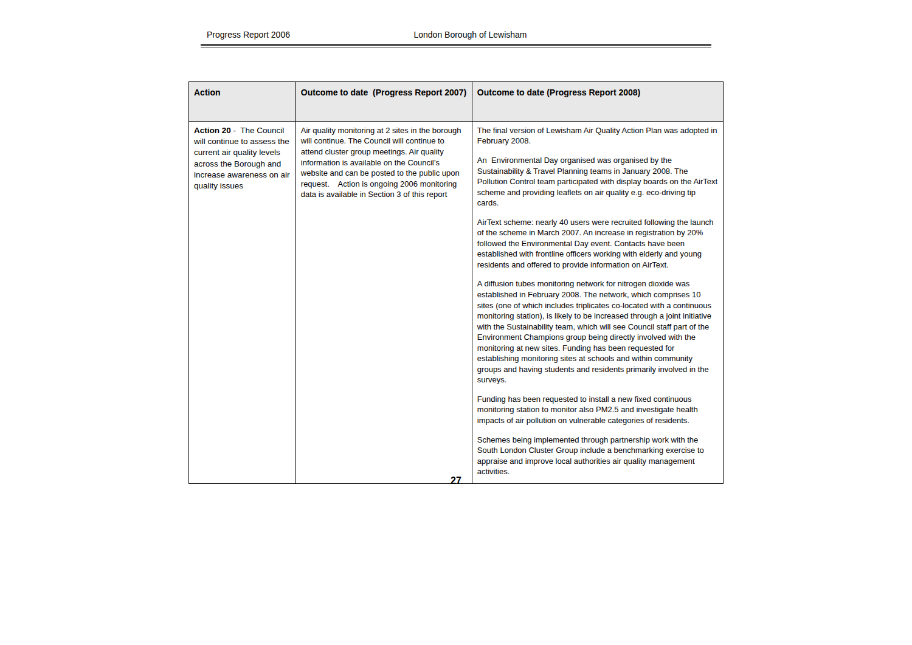Progress Report 2006
London Borough of Lewisham
| Action | Outcome to date (Progress Report 2007) | Outcome to date (Progress Report 2008) |
| --- | --- | --- |
| Action 20 - The Council will continue to assess the current air quality levels across the Borough and increase awareness on air quality issues | Air quality monitoring at 2 sites in the borough will continue. The Council will continue to attend cluster group meetings. Air quality information is available on the Council’s website and can be posted to the public upon request. Action is ongoing 2006 monitoring data is available in Section 3 of this report | The final version of Lewisham Air Quality Action Plan was adopted in February 2008. An Environmental Day organised was organised by the Sustainability & Travel Planning teams in January 2008. The Pollution Control team participated with display boards on the AirText scheme and providing leaflets on air quality e.g. eco-driving tip cards. AirText scheme: nearly 40 users were recruited following the launch of the scheme in March 2007. An increase in registration by 20% followed the Environmental Day event. Contacts have been established with frontline officers working with elderly and young residents and offered to provide information on AirText. A diffusion tubes monitoring network for nitrogen dioxide was established in February 2008. The network, which comprises 10 sites (one of which includes triplicates co-located with a continuous monitoring station), is likely to be increased through a joint initiative with the Sustainability team, which will see Council staff part of the Environment Champions group being directly involved with the monitoring at new sites. Funding has been requested for establishing monitoring sites at schools and within community groups and having students and residents primarily involved in the surveys. Funding has been requested to install a new fixed continuous monitoring station to monitor also PM2.5 and investigate health impacts of air pollution on vulnerable categories of residents. Schemes being implemented through partnership work with the South London Cluster Group include a benchmarking exercise to appraise and improve local authorities air quality management activities. |
27